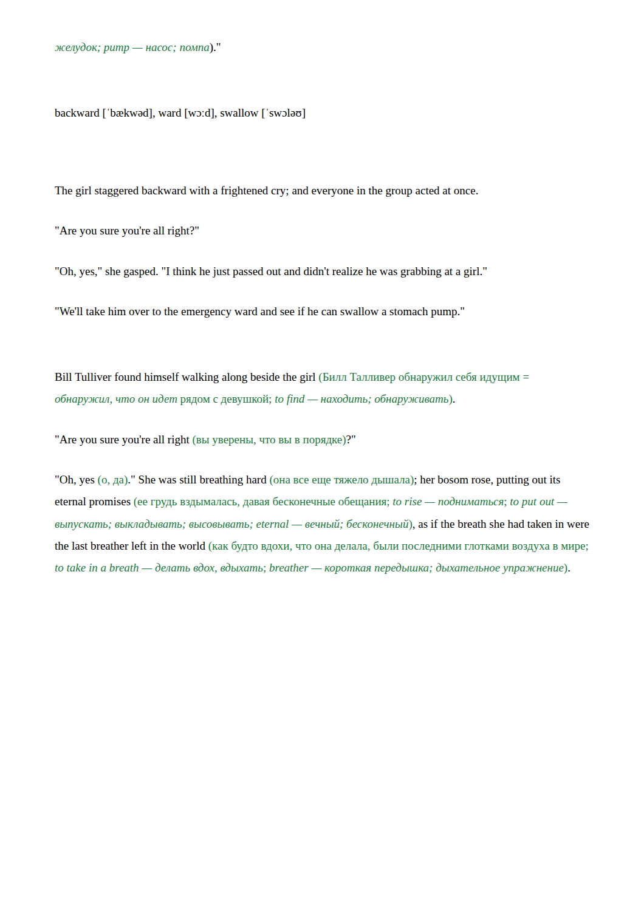желудок; pump — насос; помпа)."
backward [ˈbækwəd], ward [wɔːd], swallow [ˈswɔləʊ]
The girl staggered backward with a frightened cry; and everyone in the group acted at once.
"Are you sure you're all right?"
"Oh, yes," she gasped. "I think he just passed out and didn't realize he was grabbing at a girl."
"We'll take him over to the emergency ward and see if he can swallow a stomach pump."
Bill Tulliver found himself walking along beside the girl (Билл Талливер обнаружил себя идущим = обнаружил, что он идет рядом с девушкой; to find — находить; обнаруживать).
"Are you sure you're all right (вы уверены, что вы в порядке)?"
"Oh, yes (о, да)." She was still breathing hard (она все еще тяжело дышала); her bosom rose, putting out its eternal promises (ее грудь вздымалась, давая бесконечные обещания; to rise — подниматься; to put out — выпускать; выкладывать; высовывать; eternal — вечный; бесконечный), as if the breath she had taken in were the last breather left in the world (как будто вдохи, что она делала, были последними глотками воздуха в мире; to take in a breath — делать вдох, вдыхать; breather — короткая передышка; дыхательное упражнение).